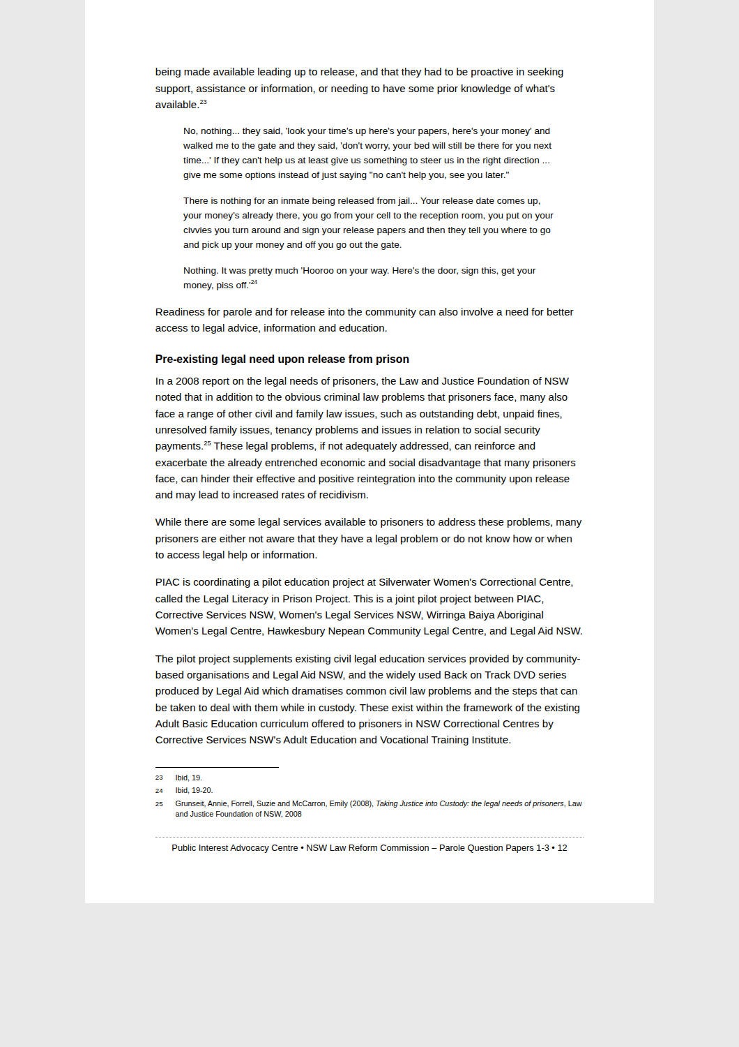being made available leading up to release, and that they had to be proactive in seeking support, assistance or information, or needing to have some prior knowledge of what's available.23
No, nothing... they said, 'look your time's up here's your papers, here's your money' and walked me to the gate and they said, 'don't worry, your bed will still be there for you next time...' If they can't help us at least give us something to steer us in the right direction ... give me some options instead of just saying "no can't help you, see you later."
There is nothing for an inmate being released from jail... Your release date comes up, your money's already there, you go from your cell to the reception room, you put on your civvies you turn around and sign your release papers and then they tell you where to go and pick up your money and off you go out the gate.
Nothing. It was pretty much 'Hooroo on your way. Here's the door, sign this, get your money, piss off.'24
Readiness for parole and for release into the community can also involve a need for better access to legal advice, information and education.
Pre-existing legal need upon release from prison
In a 2008 report on the legal needs of prisoners, the Law and Justice Foundation of NSW noted that in addition to the obvious criminal law problems that prisoners face, many also face a range of other civil and family law issues, such as outstanding debt, unpaid fines, unresolved family issues, tenancy problems and issues in relation to social security payments.25 These legal problems, if not adequately addressed, can reinforce and exacerbate the already entrenched economic and social disadvantage that many prisoners face, can hinder their effective and positive reintegration into the community upon release and may lead to increased rates of recidivism.
While there are some legal services available to prisoners to address these problems, many prisoners are either not aware that they have a legal problem or do not know how or when to access legal help or information.
PIAC is coordinating a pilot education project at Silverwater Women's Correctional Centre, called the Legal Literacy in Prison Project. This is a joint pilot project between PIAC, Corrective Services NSW, Women's Legal Services NSW, Wirringa Baiya Aboriginal Women's Legal Centre, Hawkesbury Nepean Community Legal Centre, and Legal Aid NSW.
The pilot project supplements existing civil legal education services provided by community-based organisations and Legal Aid NSW, and the widely used Back on Track DVD series produced by Legal Aid which dramatises common civil law problems and the steps that can be taken to deal with them while in custody. These exist within the framework of the existing Adult Basic Education curriculum offered to prisoners in NSW Correctional Centres by Corrective Services NSW's Adult Education and Vocational Training Institute.
23
Ibid, 19.
24
Ibid, 19-20.
25
Grunseit, Annie, Forrell, Suzie and McCarron, Emily (2008), Taking Justice into Custody: the legal needs of prisoners, Law and Justice Foundation of NSW, 2008
Public Interest Advocacy Centre • NSW Law Reform Commission – Parole Question Papers 1-3 • 12